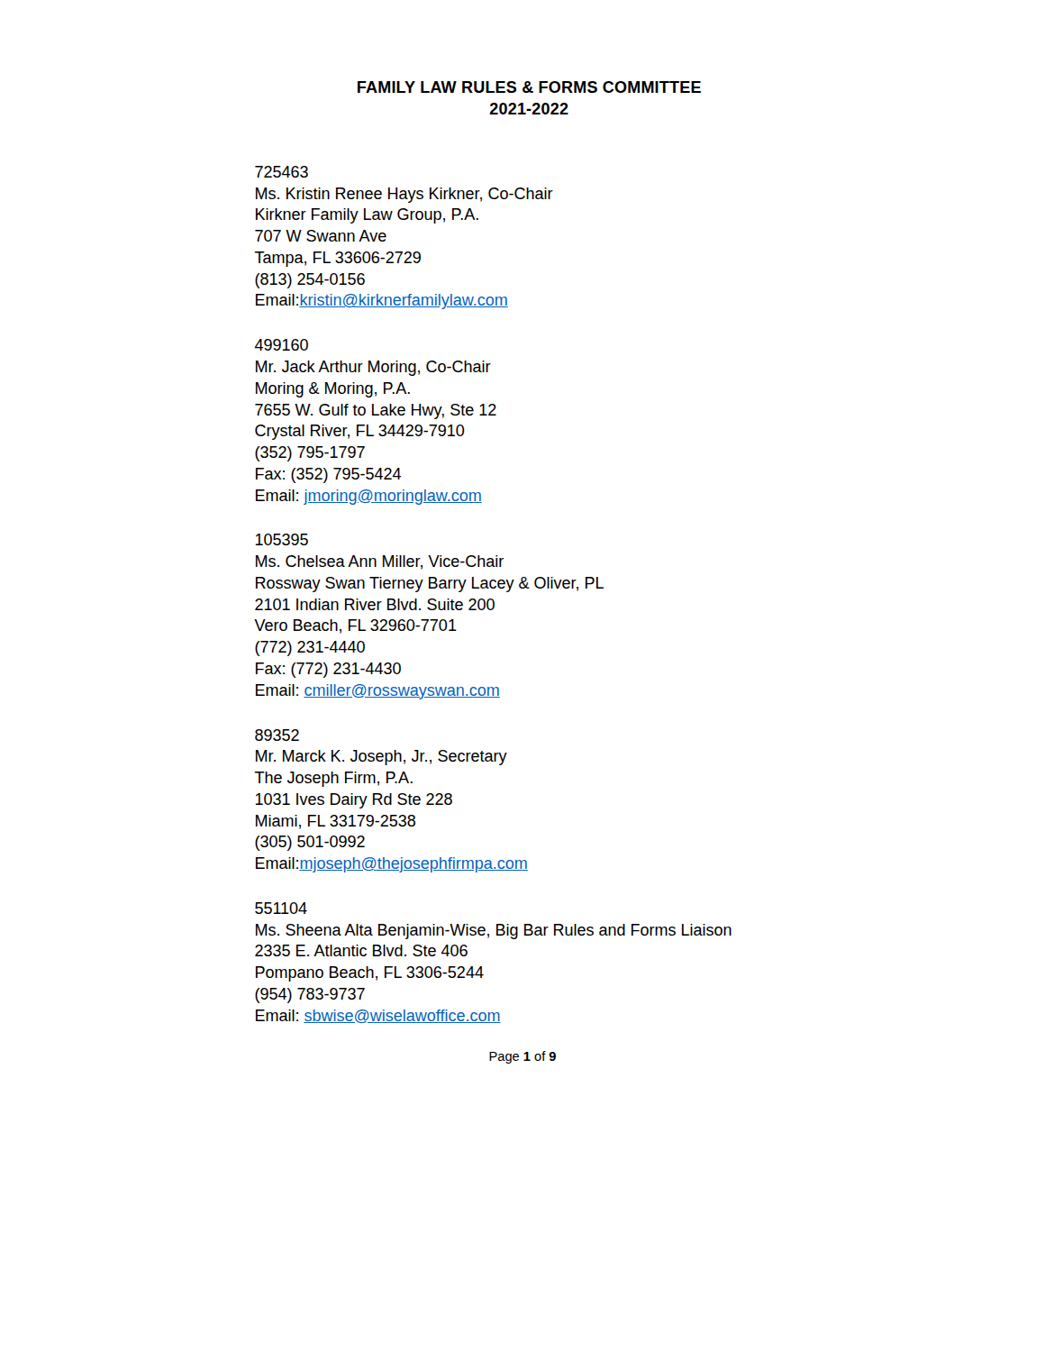FAMILY LAW RULES & FORMS COMMITTEE2021-2022
725463
Ms. Kristin Renee Hays Kirkner, Co-Chair
Kirkner Family Law Group, P.A.
707 W Swann Ave
Tampa, FL 33606-2729
(813) 254-0156
Email:kristin@kirknerfamilylaw.com
499160
Mr. Jack Arthur Moring, Co-Chair
Moring & Moring, P.A.
7655 W. Gulf to Lake Hwy, Ste 12
Crystal River, FL 34429-7910
(352) 795-1797
Fax: (352) 795-5424
Email: jmoring@moringlaw.com
105395
Ms. Chelsea Ann Miller, Vice-Chair
Rossway Swan Tierney Barry Lacey & Oliver, PL
2101 Indian River Blvd. Suite 200
Vero Beach, FL 32960-7701
(772) 231-4440
Fax: (772) 231-4430
Email: cmiller@rosswayswan.com
89352
Mr. Marck K. Joseph, Jr., Secretary
The Joseph Firm, P.A.
1031 Ives Dairy Rd Ste 228
Miami, FL 33179-2538
(305) 501-0992
Email:mjoseph@thejosephfirmpa.com
551104
Ms. Sheena Alta Benjamin-Wise, Big Bar Rules and Forms Liaison
2335 E. Atlantic Blvd. Ste 406
Pompano Beach, FL 3306-5244
(954) 783-9737
Email: sbwise@wiselawoffice.com
Page 1 of 9